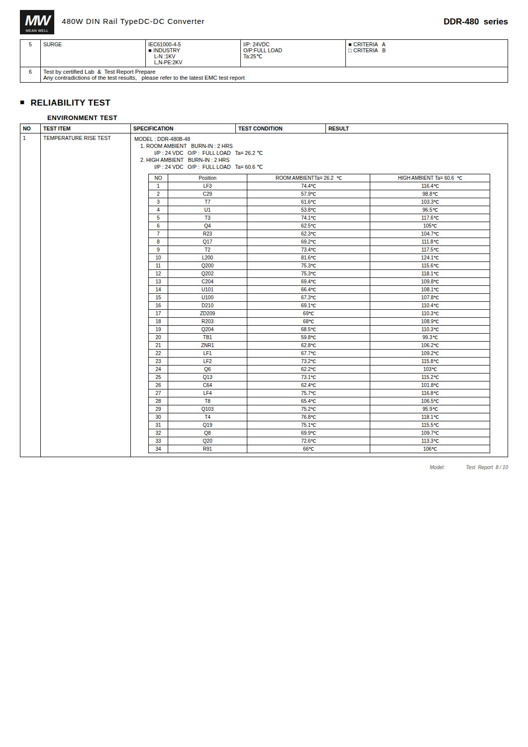MW
MEAN WELL
480W DIN Rail TypeDC-DC Converter
DDR-480 series
| 5 | SURGE | IEC61000-4-5 INDUSTRY L-N :1KV L,N-PE:2KV | I/P: 24VDC O/P:FULL LOAD Ta:25℃ | CRITERIA A CRITERIA B |
| 6 | Test by certified Lab & Test Report Prepare Any contradictions of the test results, please refer to the latest EMC test report |
RELIABILITY TEST
ENVIRONMENT TEST
| NO | TEST ITEM | SPECIFICATION | TEST CONDITION | RESULT |
| --- | --- | --- | --- | --- |
| 1 | TEMPERATURE RISE TEST | MODEL : DDR-480B-48 1. ROOM AMBIENT BURN-IN : 2 HRS I/P : 24 VDC O/P : FULL LOAD Ta= 26.2 ℃ 2. HIGH AMBIENT BURN-IN : 2 HRS I/P : 24 VDC O/P : FULL LOAD Ta= 60.6 ℃ / NO / Position / ROOM AMBIENTTa= 26.2 ℃ / HIGH AMBIENT Ta= 60.6 ℃ / / --- / --- / --- / --- / / 1 / LF3 / 74.4℃ / 116.4℃ / / 2 / C29 / 57.9℃ / 98.8℃ / / 3 / T7 / 61.6℃ / 103.3℃ / / 4 / U1 / 53.8℃ / 96.5℃ / / 5 / T3 / 74.1℃ / 117.6℃ / / 6 / Q4 / 62.5℃ / 105℃ / / 7 / R23 / 62.3℃ / 104.7℃ / / 8 / Q17 / 69.2℃ / 111.8℃ / / 9 / T2 / 73.4℃ / 117.5℃ / / 10 / L200 / 81.6℃ / 124.1℃ / / 11 / Q200 / 75.3℃ / 115.6℃ / / 12 / Q202 / 75.3℃ / 118.1℃ / / 13 / C204 / 69.4℃ / 109.8℃ / / 14 / U101 / 66.4℃ / 108.1℃ / / 15 / U100 / 67.3℃ / 107.8℃ / / 16 / D210 / 69.1℃ / 110.4℃ / / 17 / ZD209 / 69℃ / 110.3℃ / / 18 / R203 / 68℃ / 108.9℃ / / 19 / Q204 / 68.5℃ / 110.3℃ / / 20 / TB1 / 59.8℃ / 99.3℃ / / 21 / ZNR1 / 62.8℃ / 106.2℃ / / 22 / LF1 / 67.7℃ / 109.2℃ / / 23 / LF2 / 73.2℃ / 115.8℃ / / 24 / Q6 / 62.2℃ / 103℃ / / 25 / Q13 / 73.1℃ / 115.2℃ / / 26 / C64 / 62.4℃ / 101.8℃ / / 27 / LF4 / 75.7℃ / 116.8℃ / / 28 / T8 / 65.4℃ / 106.5℃ / / 29 / Q103 / 75.2℃ / 95.9℃ / / 30 / T4 / 76.8℃ / 118.1℃ / / 31 / Q19 / 75.1℃ / 115.5℃ / / 32 / Q8 / 69.9℃ / 109.7℃ / / 33 / Q20 / 72.6℃ / 113.3℃ / / 34 / R91 / 66℃ / 106℃ / |
Model: Test Report 8 / 10